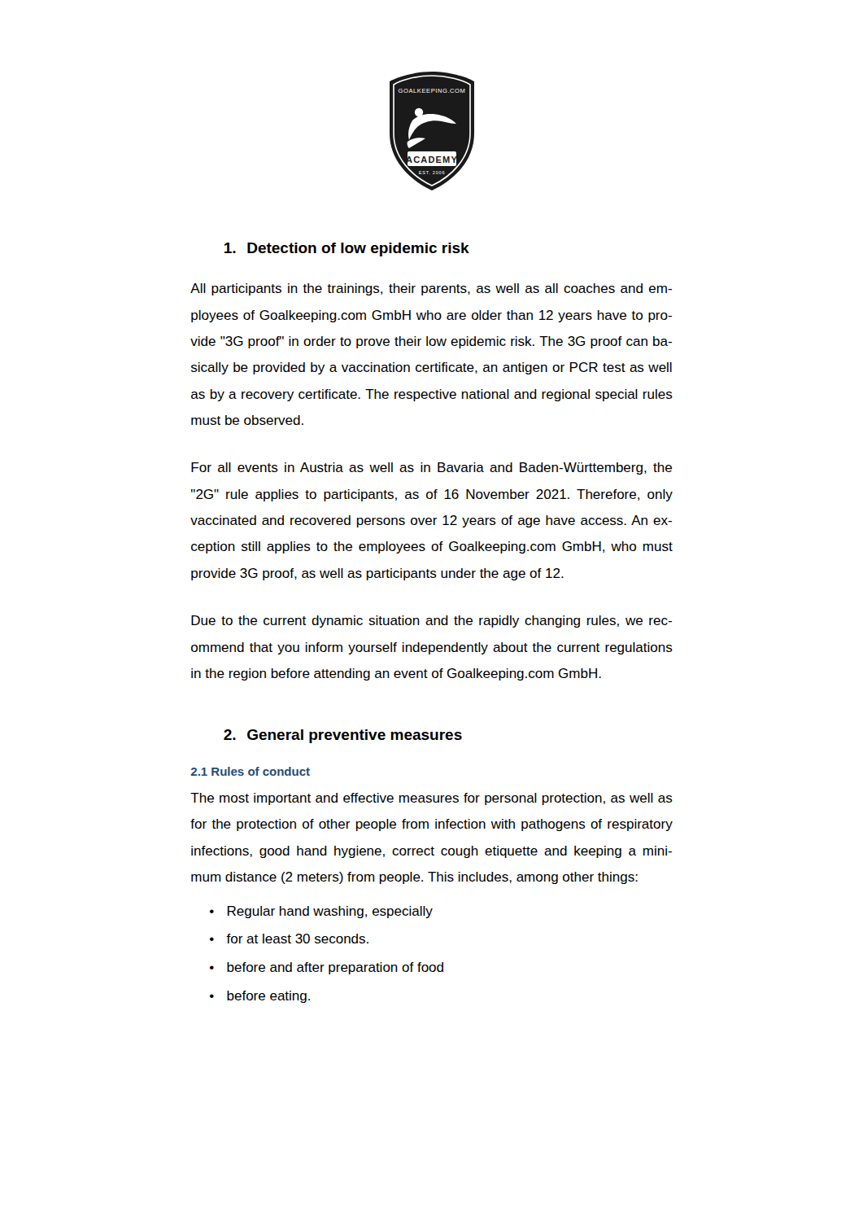GOALKEEPING.COM ACADEMY EST. 2006
1. Detection of low epidemic risk
All participants in the trainings, their parents, as well as all coaches and employees of Goalkeeping.com GmbH who are older than 12 years have to provide "3G proof" in order to prove their low epidemic risk. The 3G proof can basically be provided by a vaccination certificate, an antigen or PCR test as well as by a recovery certificate. The respective national and regional special rules must be observed.
For all events in Austria as well as in Bavaria and Baden-Württemberg, the "2G" rule applies to participants, as of 16 November 2021. Therefore, only vaccinated and recovered persons over 12 years of age have access. An exception still applies to the employees of Goalkeeping.com GmbH, who must provide 3G proof, as well as participants under the age of 12.
Due to the current dynamic situation and the rapidly changing rules, we recommend that you inform yourself independently about the current regulations in the region before attending an event of Goalkeeping.com GmbH.
2. General preventive measures
2.1 Rules of conduct
The most important and effective measures for personal protection, as well as for the protection of other people from infection with pathogens of respiratory infections, good hand hygiene, correct cough etiquette and keeping a minimum distance (2 meters) from people. This includes, among other things:
Regular hand washing, especially
for at least 30 seconds.
before and after preparation of food
before eating.